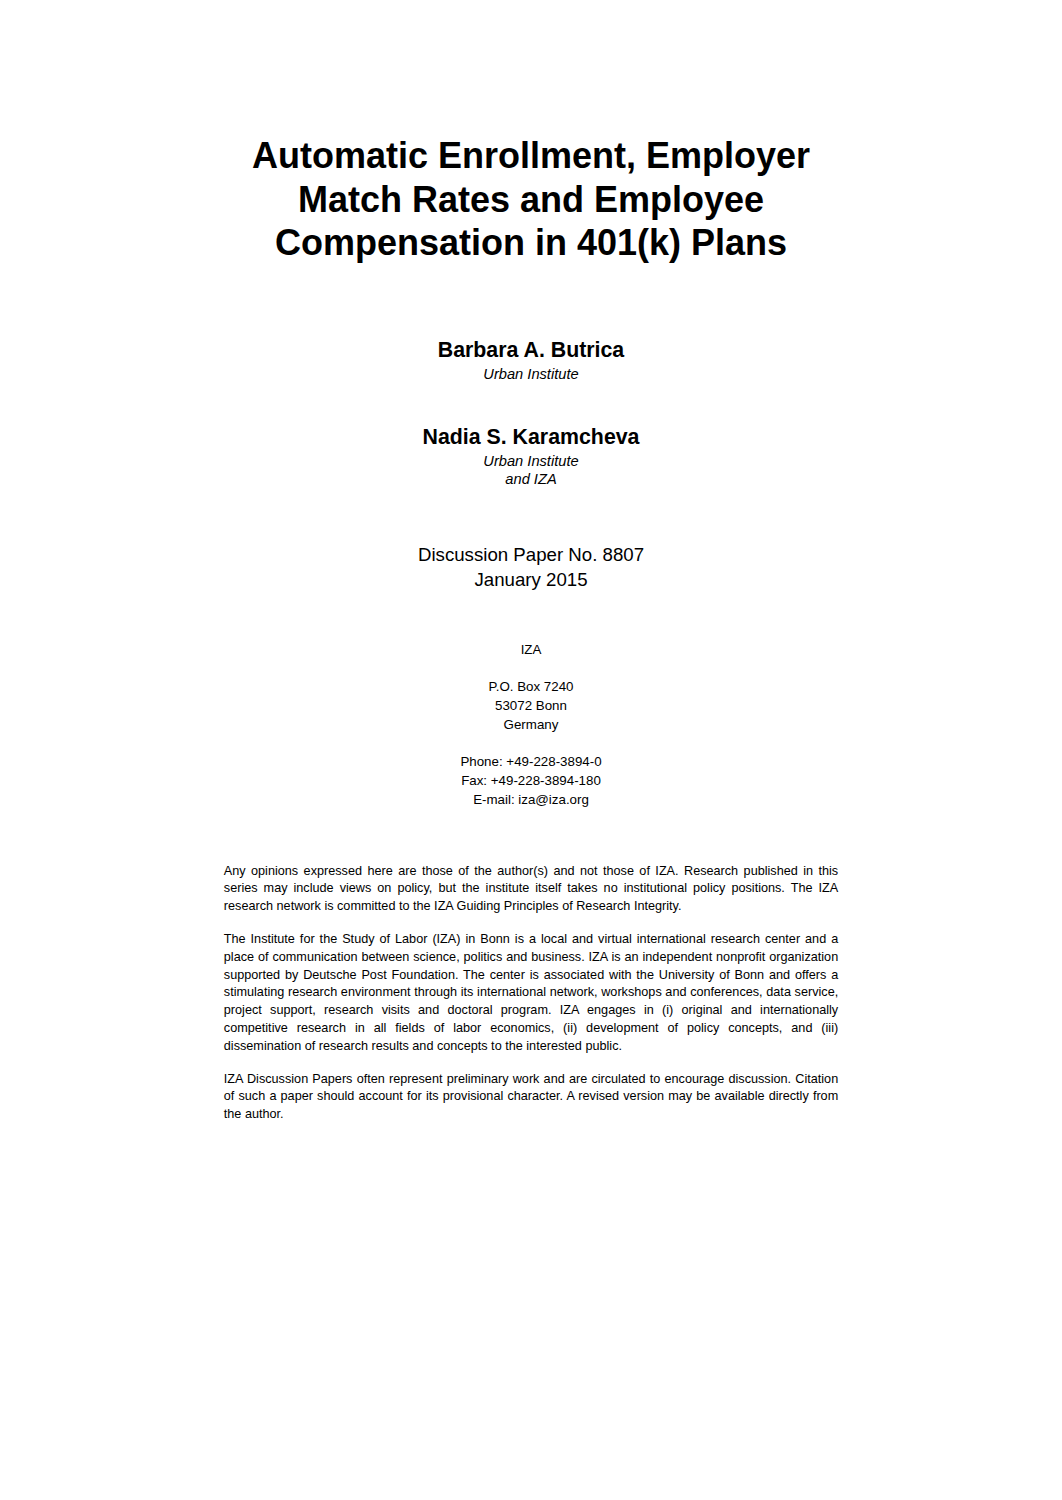Automatic Enrollment, Employer Match Rates and Employee Compensation in 401(k) Plans
Barbara A. Butrica
Urban Institute
Nadia S. Karamcheva
Urban Institute
and IZA
Discussion Paper No. 8807
January 2015
IZA
P.O. Box 7240
53072 Bonn
Germany
Phone: +49-228-3894-0
Fax: +49-228-3894-180
E-mail: iza@iza.org
Any opinions expressed here are those of the author(s) and not those of IZA. Research published in this series may include views on policy, but the institute itself takes no institutional policy positions. The IZA research network is committed to the IZA Guiding Principles of Research Integrity.
The Institute for the Study of Labor (IZA) in Bonn is a local and virtual international research center and a place of communication between science, politics and business. IZA is an independent nonprofit organization supported by Deutsche Post Foundation. The center is associated with the University of Bonn and offers a stimulating research environment through its international network, workshops and conferences, data service, project support, research visits and doctoral program. IZA engages in (i) original and internationally competitive research in all fields of labor economics, (ii) development of policy concepts, and (iii) dissemination of research results and concepts to the interested public.
IZA Discussion Papers often represent preliminary work and are circulated to encourage discussion. Citation of such a paper should account for its provisional character. A revised version may be available directly from the author.